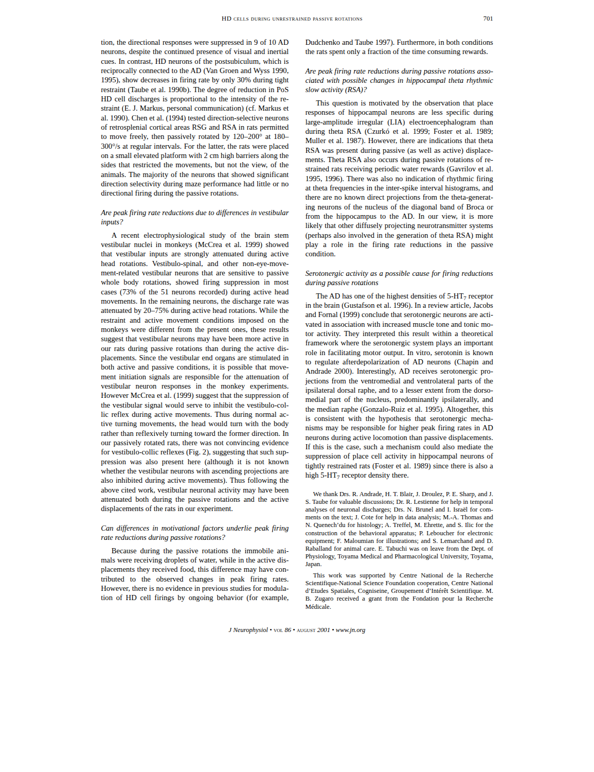HD cells during unrestrained passive rotations 701
tion, the directional responses were suppressed in 9 of 10 AD neurons, despite the continued presence of visual and inertial cues. In contrast, HD neurons of the postsubiculum, which is reciprocally connected to the AD (Van Groen and Wyss 1990, 1995), show decreases in firing rate by only 30% during tight restraint (Taube et al. 1990b). The degree of reduction in PoS HD cell discharges is proportional to the intensity of the restraint (E. J. Markus, personal communication) (cf. Markus et al. 1990). Chen et al. (1994) tested direction-selective neurons of retrosplenial cortical areas RSG and RSA in rats permitted to move freely, then passively rotated by 120–200° at 180–300°/s at regular intervals. For the latter, the rats were placed on a small elevated platform with 2 cm high barriers along the sides that restricted the movements, but not the view, of the animals. The majority of the neurons that showed significant direction selectivity during maze performance had little or no directional firing during the passive rotations.
Are peak firing rate reductions due to differences in vestibular inputs?
A recent electrophysiological study of the brain stem vestibular nuclei in monkeys (McCrea et al. 1999) showed that vestibular inputs are strongly attenuated during active head rotations. Vestibulo-spinal, and other non-eye-movement-related vestibular neurons that are sensitive to passive whole body rotations, showed firing suppression in most cases (73% of the 51 neurons recorded) during active head movements. In the remaining neurons, the discharge rate was attenuated by 20–75% during active head rotations. While the restraint and active movement conditions imposed on the monkeys were different from the present ones, these results suggest that vestibular neurons may have been more active in our rats during passive rotations than during the active displacements. Since the vestibular end organs are stimulated in both active and passive conditions, it is possible that movement initiation signals are responsible for the attenuation of vestibular neuron responses in the monkey experiments. However McCrea et al. (1999) suggest that the suppression of the vestibular signal would serve to inhibit the vestibulo-collic reflex during active movements. Thus during normal active turning movements, the head would turn with the body rather than reflexively turning toward the former direction. In our passively rotated rats, there was not convincing evidence for vestibulo-collic reflexes (Fig. 2), suggesting that such suppression was also present here (although it is not known whether the vestibular neurons with ascending projections are also inhibited during active movements). Thus following the above cited work, vestibular neuronal activity may have been attenuated both during the passive rotations and the active displacements of the rats in our experiment.
Can differences in motivational factors underlie peak firing rate reductions during passive rotations?
Because during the passive rotations the immobile animals were receiving droplets of water, while in the active displacements they received food, this difference may have contributed to the observed changes in peak firing rates. However, there is no evidence in previous studies for modulation of HD cell firings by ongoing behavior (for example, Dudchenko and Taube 1997). Furthermore, in both conditions the rats spent only a fraction of the time consuming rewards.
Are peak firing rate reductions during passive rotations associated with possible changes in hippocampal theta rhythmic slow activity (RSA)?
This question is motivated by the observation that place responses of hippocampal neurons are less specific during large-amplitude irregular (LIA) electroencephalogram than during theta RSA (Czurkó et al. 1999; Foster et al. 1989; Muller et al. 1987). However, there are indications that theta RSA was present during passive (as well as active) displacements. Theta RSA also occurs during passive rotations of restrained rats receiving periodic water rewards (Gavrilov et al. 1995, 1996). There was also no indication of rhythmic firing at theta frequencies in the inter-spike interval histograms, and there are no known direct projections from the theta-generating neurons of the nucleus of the diagonal band of Broca or from the hippocampus to the AD. In our view, it is more likely that other diffusely projecting neurotransmitter systems (perhaps also involved in the generation of theta RSA) might play a role in the firing rate reductions in the passive condition.
Serotonergic activity as a possible cause for firing reductions during passive rotations
The AD has one of the highest densities of 5-HT7 receptor in the brain (Gustafson et al. 1996). In a review article, Jacobs and Fornal (1999) conclude that serotonergic neurons are activated in association with increased muscle tone and tonic motor activity. They interpreted this result within a theoretical framework where the serotonergic system plays an important role in facilitating motor output. In vitro, serotonin is known to regulate afterdepolarization of AD neurons (Chapin and Andrade 2000). Interestingly, AD receives serotonergic projections from the ventromedial and ventrolateral parts of the ipsilateral dorsal raphe, and to a lesser extent from the dorsomedial part of the nucleus, predominantly ipsilaterally, and the median raphe (Gonzalo-Ruiz et al. 1995). Altogether, this is consistent with the hypothesis that serotonergic mechanisms may be responsible for higher peak firing rates in AD neurons during active locomotion than passive displacements. If this is the case, such a mechanism could also mediate the suppression of place cell activity in hippocampal neurons of tightly restrained rats (Foster et al. 1989) since there is also a high 5-HT7 receptor density there.
We thank Drs. R. Andrade, H. T. Blair, J. Droulez, P. E. Sharp, and J. S. Taube for valuable discussions; Dr. R. Lestienne for help in temporal analyses of neuronal discharges; Drs. N. Brunel and I. Israël for comments on the text; J. Cote for help in data analysis; M.-A. Thomas and N. Quenech’du for histology; A. Treffel, M. Ehrette, and S. Ilic for the construction of the behavioral apparatus; P. Leboucher for electronic equipment; F. Maloumian for illustrations; and S. Lemarchand and D. Raballand for animal care. E. Tabuchi was on leave from the Dept. of Physiology, Toyama Medical and Pharmacological University, Toyama, Japan.
This work was supported by Centre National de la Recherche Scientifique-National Science Foundation cooperation, Centre National d’Etudes Spatiales, Cogniseine, Groupement d’Intérêt Scientifique. M. B. Zugaro received a grant from the Fondation pour la Recherche Médicale.
J Neurophysiol • vol 86 • august 2001 • www.jn.org